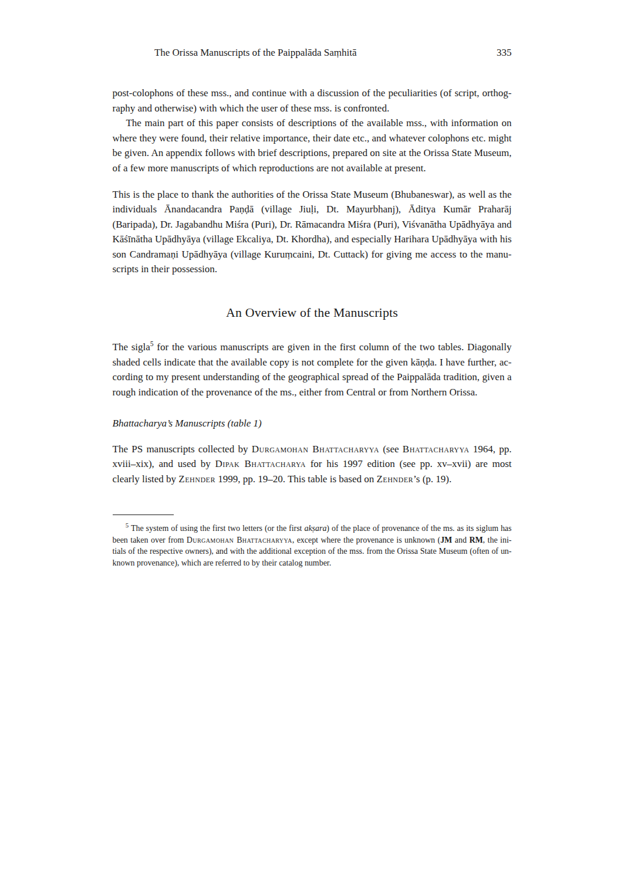The Orissa Manuscripts of the Paippalāda Saṃhitā 335
post-colophons of these mss., and continue with a discussion of the peculiarities (of script, orthography and otherwise) with which the user of these mss. is confronted.
The main part of this paper consists of descriptions of the available mss., with information on where they were found, their relative importance, their date etc., and whatever colophons etc. might be given. An appendix follows with brief descriptions, prepared on site at the Orissa State Museum, of a few more manuscripts of which reproductions are not available at present.
This is the place to thank the authorities of the Orissa State Museum (Bhubaneswar), as well as the individuals Ānandacandra Paṇḍā (village Jiuḷi, Dt. Mayurbhanj), Āditya Kumār Praharāj (Baripada), Dr. Jagabandhu Miśra (Puri), Dr. Rāmacandra Miśra (Puri), Viśvanātha Upādhyāya and Kāśīnātha Upādhyāya (village Ekcaliya, Dt. Khordha), and especially Harihara Upādhyāya with his son Candramaṇi Upādhyāya (village Kuruṃcaini, Dt. Cuttack) for giving me access to the manuscripts in their possession.
An Overview of the Manuscripts
The sigla5 for the various manuscripts are given in the first column of the two tables. Diagonally shaded cells indicate that the available copy is not complete for the given kāṇḍa. I have further, according to my present understanding of the geographical spread of the Paippalāda tradition, given a rough indication of the provenance of the ms., either from Central or from Northern Orissa.
Bhattacharya’s Manuscripts (table 1)
The PS manuscripts collected by Durgamohan Bhattacharyya (see Bhattacharyya 1964, pp. xviii–xix), and used by Dipak Bhattacharya for his 1997 edition (see pp. xv–xvii) are most clearly listed by Zehnder 1999, pp. 19–20. This table is based on Zehnder’s (p. 19).
5 The system of using the first two letters (or the first akṣara) of the place of provenance of the ms. as its siglum has been taken over from Durgamohan Bhattacharyya, except where the provenance is unknown (JM and RM, the initials of the respective owners), and with the additional exception of the mss. from the Orissa State Museum (often of unknown provenance), which are referred to by their catalog number.